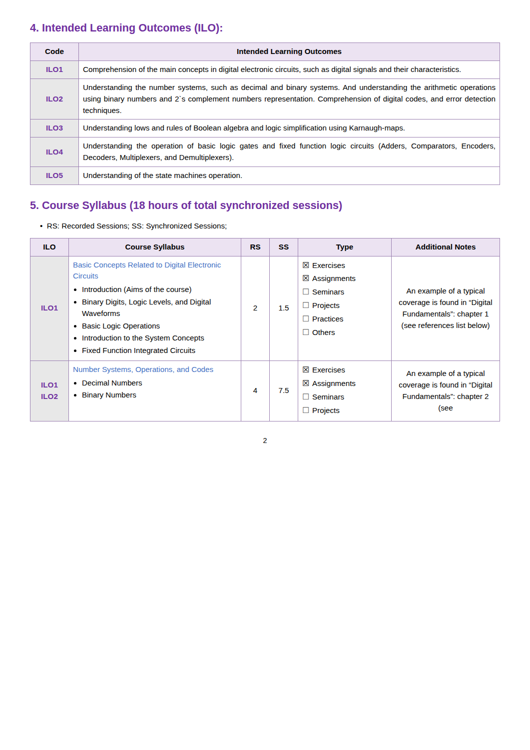4. Intended Learning Outcomes (ILO):
| Code | Intended Learning Outcomes |
| --- | --- |
| ILO1 | Comprehension of the main concepts in digital electronic circuits, such as digital signals and their characteristics. |
| ILO2 | Understanding the number systems, such as decimal and binary systems. And understanding the arithmetic operations using binary numbers and 2`s complement numbers representation. Comprehension of digital codes, and error detection techniques. |
| ILO3 | Understanding lows and rules of Boolean algebra and logic simplification using Karnaugh-maps. |
| ILO4 | Understanding the operation of basic logic gates and fixed function logic circuits (Adders, Comparators, Encoders, Decoders, Multiplexers, and Demultiplexers). |
| ILO5 | Understanding of the state machines operation. |
5. Course Syllabus (18 hours of total synchronized sessions)
• RS: Recorded Sessions; SS: Synchronized Sessions;
| ILO | Course Syllabus | RS | SS | Type | Additional Notes |
| --- | --- | --- | --- | --- | --- |
| ILO1 | Basic Concepts Related to Digital Electronic Circuits Introduction (Aims of the course) Binary Digits, Logic Levels, and Digital Waveforms Basic Logic Operations Introduction to the System Concepts Fixed Function Integrated Circuits | 2 | 1.5 | Exercises Assignments Seminars Projects Practices Others | An example of a typical coverage is found in “Digital Fundamentals”: chapter 1 (see references list below) |
| ILO1 ILO2 | Number Systems, Operations, and Codes Decimal Numbers Binary Numbers | 4 | 7.5 | Exercises Assignments Seminars Projects | An example of a typical coverage is found in “Digital Fundamentals”: chapter 2 (see |
2